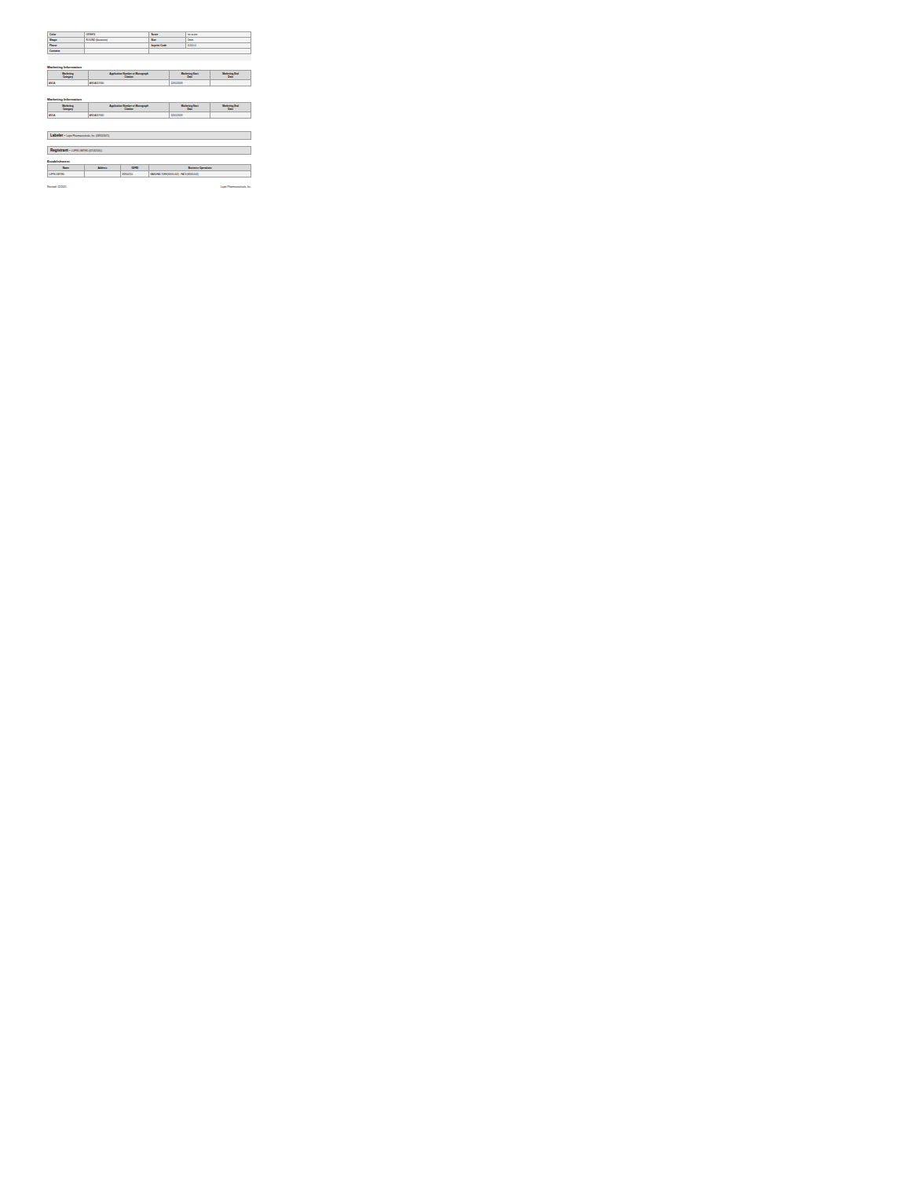| Color | GREEN | Score | no score |
| Shape | ROUND (biconvex) | Size | 5mm |
| Flavor | | Imprint Code | D24;LU |
| Contains | | |
Marketing Information
| Marketing Category | Application Number or Monograph Citation | Marketing Start Date | Marketing End Date |
| --- | --- | --- | --- |
| ANDA | ANDA207030 | 12/01/2019 | |
Marketing Information
| Marketing Category | Application Number or Monograph Citation | Marketing Start Date | Marketing End Date |
| --- | --- | --- | --- |
| ANDA | ANDA207030 | 12/01/2019 | |
Labeler - Lupin Pharmaceuticals, Inc. (089153071)
Registrant - LUPIN LIMITED (675321161)
Establishment
| Name | Address | ID/FEI | Business Operations |
| --- | --- | --- | --- |
| LUPIN LIMITED | | 333502110 | MANUFACTURE(68180-642) , PACK(68180-642) |
Revised: 12/2021 Lupin Pharmaceuticals, Inc.